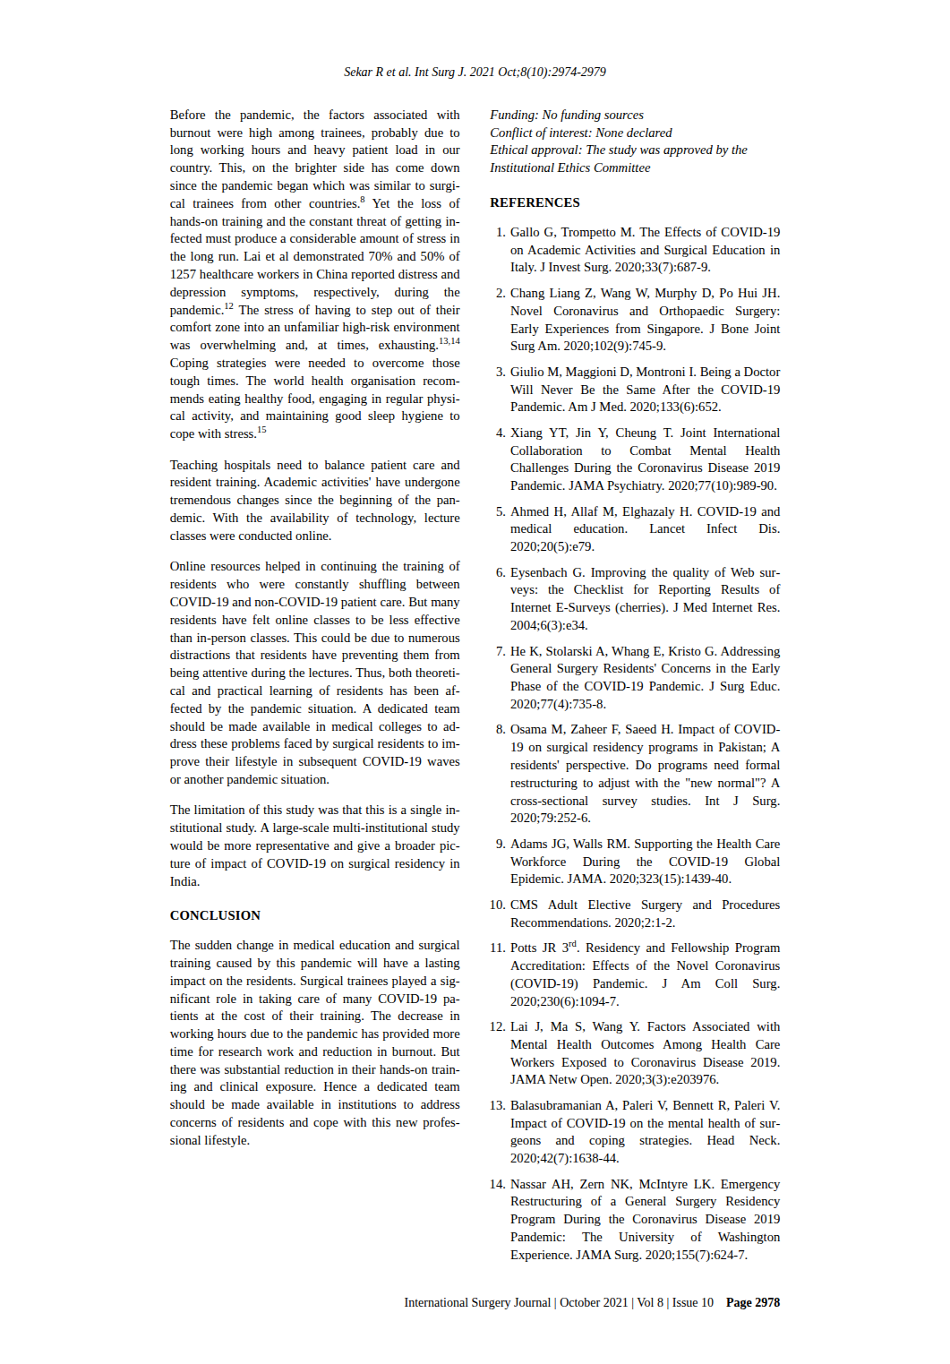Sekar R et al. Int Surg J. 2021 Oct;8(10):2974-2979
Before the pandemic, the factors associated with burnout were high among trainees, probably due to long working hours and heavy patient load in our country. This, on the brighter side has come down since the pandemic began which was similar to surgical trainees from other countries.8 Yet the loss of hands-on training and the constant threat of getting infected must produce a considerable amount of stress in the long run. Lai et al demonstrated 70% and 50% of 1257 healthcare workers in China reported distress and depression symptoms, respectively, during the pandemic.12 The stress of having to step out of their comfort zone into an unfamiliar high-risk environment was overwhelming and, at times, exhausting.13,14 Coping strategies were needed to overcome those tough times. The world health organisation recommends eating healthy food, engaging in regular physical activity, and maintaining good sleep hygiene to cope with stress.15
Teaching hospitals need to balance patient care and resident training. Academic activities' have undergone tremendous changes since the beginning of the pandemic. With the availability of technology, lecture classes were conducted online.
Online resources helped in continuing the training of residents who were constantly shuffling between COVID-19 and non-COVID-19 patient care. But many residents have felt online classes to be less effective than in-person classes. This could be due to numerous distractions that residents have preventing them from being attentive during the lectures. Thus, both theoretical and practical learning of residents has been affected by the pandemic situation. A dedicated team should be made available in medical colleges to address these problems faced by surgical residents to improve their lifestyle in subsequent COVID-19 waves or another pandemic situation.
The limitation of this study was that this is a single institutional study. A large-scale multi-institutional study would be more representative and give a broader picture of impact of COVID-19 on surgical residency in India.
Conclusion
The sudden change in medical education and surgical training caused by this pandemic will have a lasting impact on the residents. Surgical trainees played a significant role in taking care of many COVID-19 patients at the cost of their training. The decrease in working hours due to the pandemic has provided more time for research work and reduction in burnout. But there was substantial reduction in their hands-on training and clinical exposure. Hence a dedicated team should be made available in institutions to address concerns of residents and cope with this new professional lifestyle.
Funding: No funding sources
Conflict of interest: None declared
Ethical approval: The study was approved by the Institutional Ethics Committee
References
Gallo G, Trompetto M. The Effects of COVID-19 on Academic Activities and Surgical Education in Italy. J Invest Surg. 2020;33(7):687-9.
Chang Liang Z, Wang W, Murphy D, Po Hui JH. Novel Coronavirus and Orthopaedic Surgery: Early Experiences from Singapore. J Bone Joint Surg Am. 2020;102(9):745-9.
Giulio M, Maggioni D, Montroni I. Being a Doctor Will Never Be the Same After the COVID-19 Pandemic. Am J Med. 2020;133(6):652.
Xiang YT, Jin Y, Cheung T. Joint International Collaboration to Combat Mental Health Challenges During the Coronavirus Disease 2019 Pandemic. JAMA Psychiatry. 2020;77(10):989-90.
Ahmed H, Allaf M, Elghazaly H. COVID-19 and medical education. Lancet Infect Dis. 2020;20(5):e79.
Eysenbach G. Improving the quality of Web surveys: the Checklist for Reporting Results of Internet E-Surveys (cherries). J Med Internet Res. 2004;6(3):e34.
He K, Stolarski A, Whang E, Kristo G. Addressing General Surgery Residents' Concerns in the Early Phase of the COVID-19 Pandemic. J Surg Educ. 2020;77(4):735-8.
Osama M, Zaheer F, Saeed H. Impact of COVID-19 on surgical residency programs in Pakistan; A residents' perspective. Do programs need formal restructuring to adjust with the "new normal"? A cross-sectional survey studies. Int J Surg. 2020;79:252-6.
Adams JG, Walls RM. Supporting the Health Care Workforce During the COVID-19 Global Epidemic. JAMA. 2020;323(15):1439-40.
CMS Adult Elective Surgery and Procedures Recommendations. 2020;2:1-2.
Potts JR 3rd. Residency and Fellowship Program Accreditation: Effects of the Novel Coronavirus (COVID-19) Pandemic. J Am Coll Surg. 2020;230(6):1094-7.
Lai J, Ma S, Wang Y. Factors Associated with Mental Health Outcomes Among Health Care Workers Exposed to Coronavirus Disease 2019. JAMA Netw Open. 2020;3(3):e203976.
Balasubramanian A, Paleri V, Bennett R, Paleri V. Impact of COVID-19 on the mental health of surgeons and coping strategies. Head Neck. 2020;42(7):1638-44.
Nassar AH, Zern NK, McIntyre LK. Emergency Restructuring of a General Surgery Residency Program During the Coronavirus Disease 2019 Pandemic: The University of Washington Experience. JAMA Surg. 2020;155(7):624-7.
International Surgery Journal | October 2021 | Vol 8 | Issue 10 Page 2978